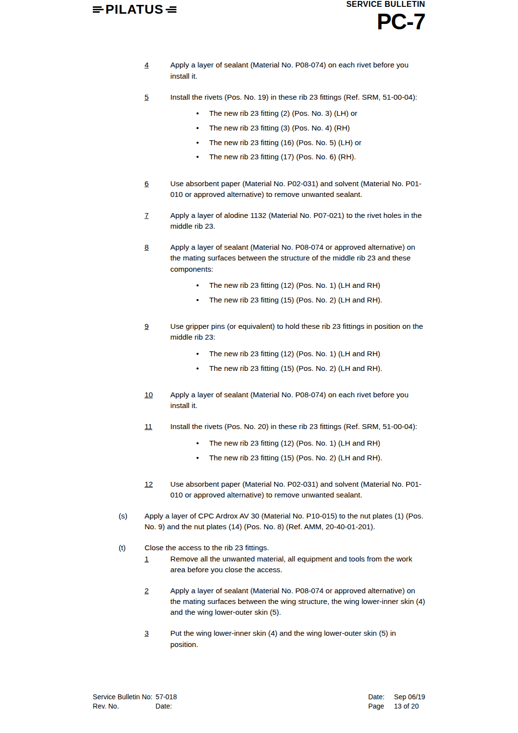PILATUS
SERVICE BULLETIN
PC-7
4 Apply a layer of sealant (Material No. P08-074) on each rivet before you install it.
5 Install the rivets (Pos. No. 19) in these rib 23 fittings (Ref. SRM, 51-00-04):
The new rib 23 fitting (2) (Pos. No. 3) (LH) or
The new rib 23 fitting (3) (Pos. No. 4) (RH)
The new rib 23 fitting (16) (Pos. No. 5) (LH) or
The new rib 23 fitting (17) (Pos. No. 6) (RH).
6 Use absorbent paper (Material No. P02-031) and solvent (Material No. P01-010 or approved alternative) to remove unwanted sealant.
7 Apply a layer of alodine 1132 (Material No. P07-021) to the rivet holes in the middle rib 23.
8 Apply a layer of sealant (Material No. P08-074 or approved alternative) on the mating surfaces between the structure of the middle rib 23 and these components:
The new rib 23 fitting (12) (Pos. No. 1) (LH and RH)
The new rib 23 fitting (15) (Pos. No. 2) (LH and RH).
9 Use gripper pins (or equivalent) to hold these rib 23 fittings in position on the middle rib 23:
The new rib 23 fitting (12) (Pos. No. 1) (LH and RH)
The new rib 23 fitting (15) (Pos. No. 2) (LH and RH).
10 Apply a layer of sealant (Material No. P08-074) on each rivet before you install it.
11 Install the rivets (Pos. No. 20) in these rib 23 fittings (Ref. SRM, 51-00-04):
The new rib 23 fitting (12) (Pos. No. 1) (LH and RH)
The new rib 23 fitting (15) (Pos. No. 2) (LH and RH).
12 Use absorbent paper (Material No. P02-031) and solvent (Material No. P01-010 or approved alternative) to remove unwanted sealant.
(s) Apply a layer of CPC Ardrox AV 30 (Material No. P10-015) to the nut plates (1) (Pos. No. 9) and the nut plates (14) (Pos. No. 8) (Ref. AMM, 20-40-01-201).
(t) Close the access to the rib 23 fittings.
1 Remove all the unwanted material, all equipment and tools from the work area before you close the access.
2 Apply a layer of sealant (Material No. P08-074 or approved alternative) on the mating surfaces between the wing structure, the wing lower-inner skin (4) and the wing lower-outer skin (5).
3 Put the wing lower-inner skin (4) and the wing lower-outer skin (5) in position.
Service Bulletin No: 57-018
Rev. No. Date:
Date: Sep 06/19
Page 13 of 20